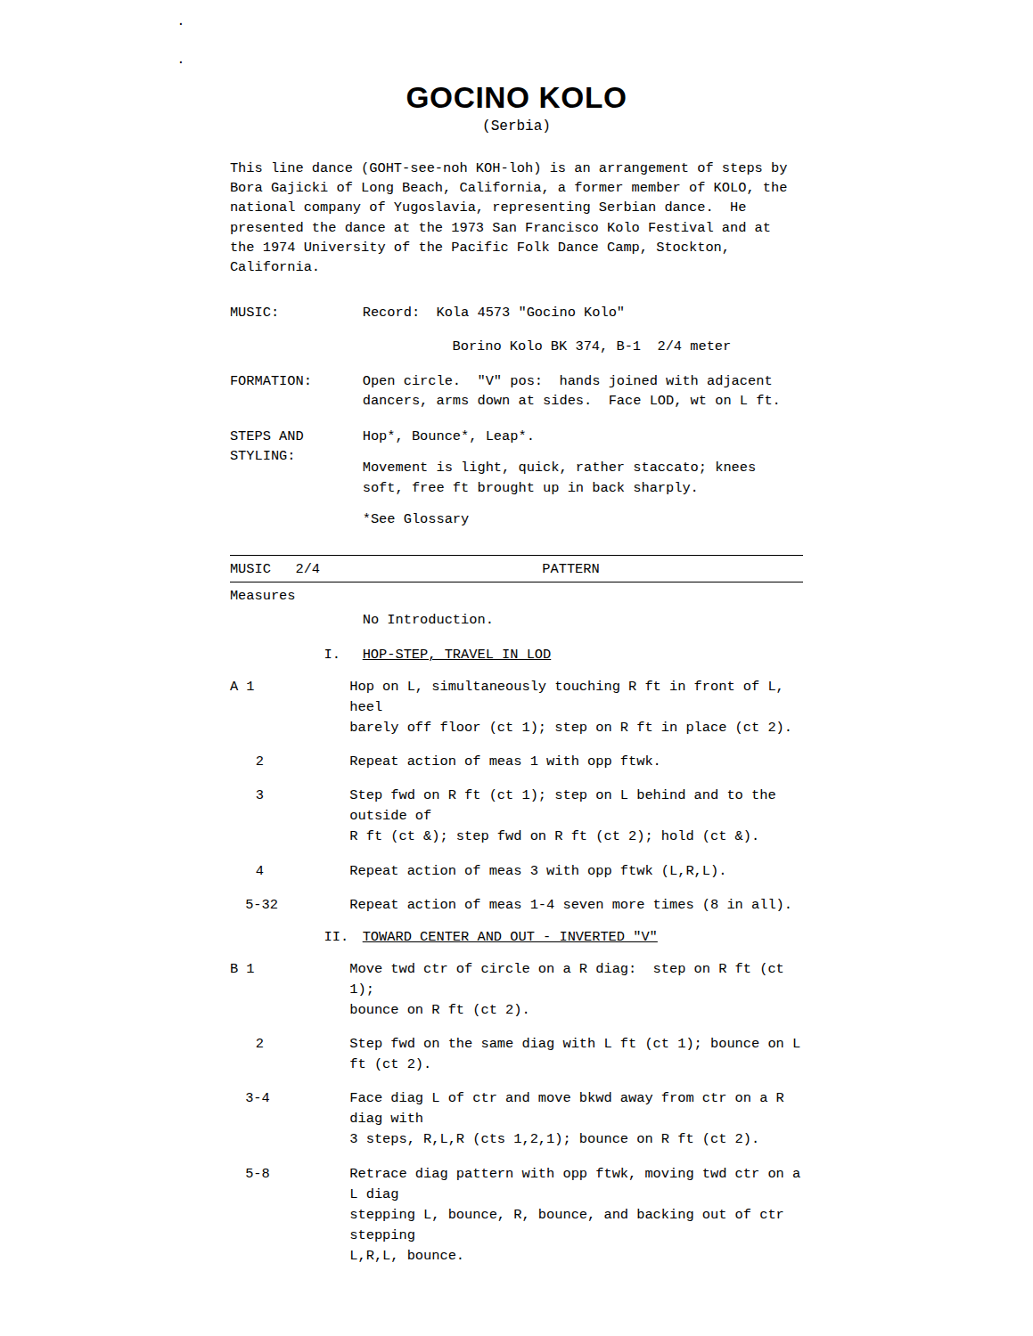. .
GOCINO KOLO
(Serbia)
This line dance (GOHT-see-noh KOH-loh) is an arrangement of steps by Bora Gajicki of Long Beach, California, a former member of KOLO, the national company of Yugoslavia, representing Serbian dance. He presented the dance at the 1973 San Francisco Kolo Festival and at the 1974 University of the Pacific Folk Dance Camp, Stockton, California.
| MUSIC: | Record: Kola 4573 "Gocino Kolo" Borino Kolo BK 374, B-1 2/4 meter |
| FORMATION: | Open circle. "V" pos: hands joined with adjacent dancers, arms down at sides. Face LOD, wt on L ft. |
| STEPS AND STYLING: | Hop*, Bounce*, Leap*. Movement is light, quick, rather staccato; knees soft, free ft brought up in back sharply. *See Glossary |
MUSIC 2/4 PATTERN
Measures
No Introduction.
I. HOP-STEP, TRAVEL IN LOD
| A 1 | Hop on L, simultaneously touching R ft in front of L, heel barely off floor (ct 1); step on R ft in place (ct 2). |
| 2 | Repeat action of meas 1 with opp ftwk. |
| 3 | Step fwd on R ft (ct 1); step on L behind and to the outside of R ft (ct &); step fwd on R ft (ct 2); hold (ct &). |
| 4 | Repeat action of meas 3 with opp ftwk (L,R,L). |
| 5-32 | Repeat action of meas 1-4 seven more times (8 in all). |
II. TOWARD CENTER AND OUT - INVERTED "V"
| B 1 | Move twd ctr of circle on a R diag: step on R ft (ct 1); bounce on R ft (ct 2). |
| 2 | Step fwd on the same diag with L ft (ct 1); bounce on L ft (ct 2). |
| 3-4 | Face diag L of ctr and move bkwd away from ctr on a R diag with 3 steps, R,L,R (cts 1,2,1); bounce on R ft (ct 2). |
| 5-8 | Retrace diag pattern with opp ftwk, moving twd ctr on a L diag stepping L, bounce, R, bounce, and backing out of ctr stepping L,R,L, bounce. |